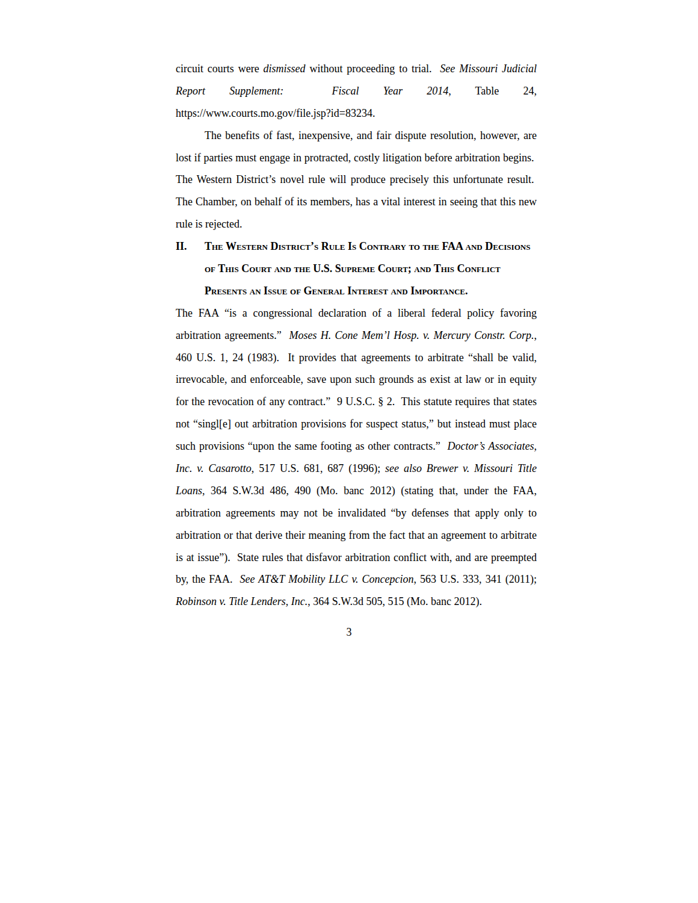circuit courts were dismissed without proceeding to trial. See Missouri Judicial Report Supplement: Fiscal Year 2014, Table 24, https://www.courts.mo.gov/file.jsp?id=83234.
The benefits of fast, inexpensive, and fair dispute resolution, however, are lost if parties must engage in protracted, costly litigation before arbitration begins. The Western District’s novel rule will produce precisely this unfortunate result. The Chamber, on behalf of its members, has a vital interest in seeing that this new rule is rejected.
II.
The Western District’s Rule Is Contrary to the FAA and Decisions
of This Court and the U.S. Supreme Court; and This Conflict
Presents an Issue of General Interest and Importance.
The FAA “is a congressional declaration of a liberal federal policy favoring arbitration agreements.” Moses H. Cone Mem’l Hosp. v. Mercury Constr. Corp., 460 U.S. 1, 24 (1983). It provides that agreements to arbitrate “shall be valid, irrevocable, and enforceable, save upon such grounds as exist at law or in equity for the revocation of any contract.” 9 U.S.C. § 2. This statute requires that states not “singl[e] out arbitration provisions for suspect status,” but instead must place such provisions “upon the same footing as other contracts.” Doctor’s Associates, Inc. v. Casarotto, 517 U.S. 681, 687 (1996); see also Brewer v. Missouri Title Loans, 364 S.W.3d 486, 490 (Mo. banc 2012) (stating that, under the FAA, arbitration agreements may not be invalidated “by defenses that apply only to arbitration or that derive their meaning from the fact that an agreement to arbitrate is at issue”). State rules that disfavor arbitration conflict with, and are preempted by, the FAA. See AT&T Mobility LLC v. Concepcion, 563 U.S. 333, 341 (2011); Robinson v. Title Lenders, Inc., 364 S.W.3d 505, 515 (Mo. banc 2012).
3